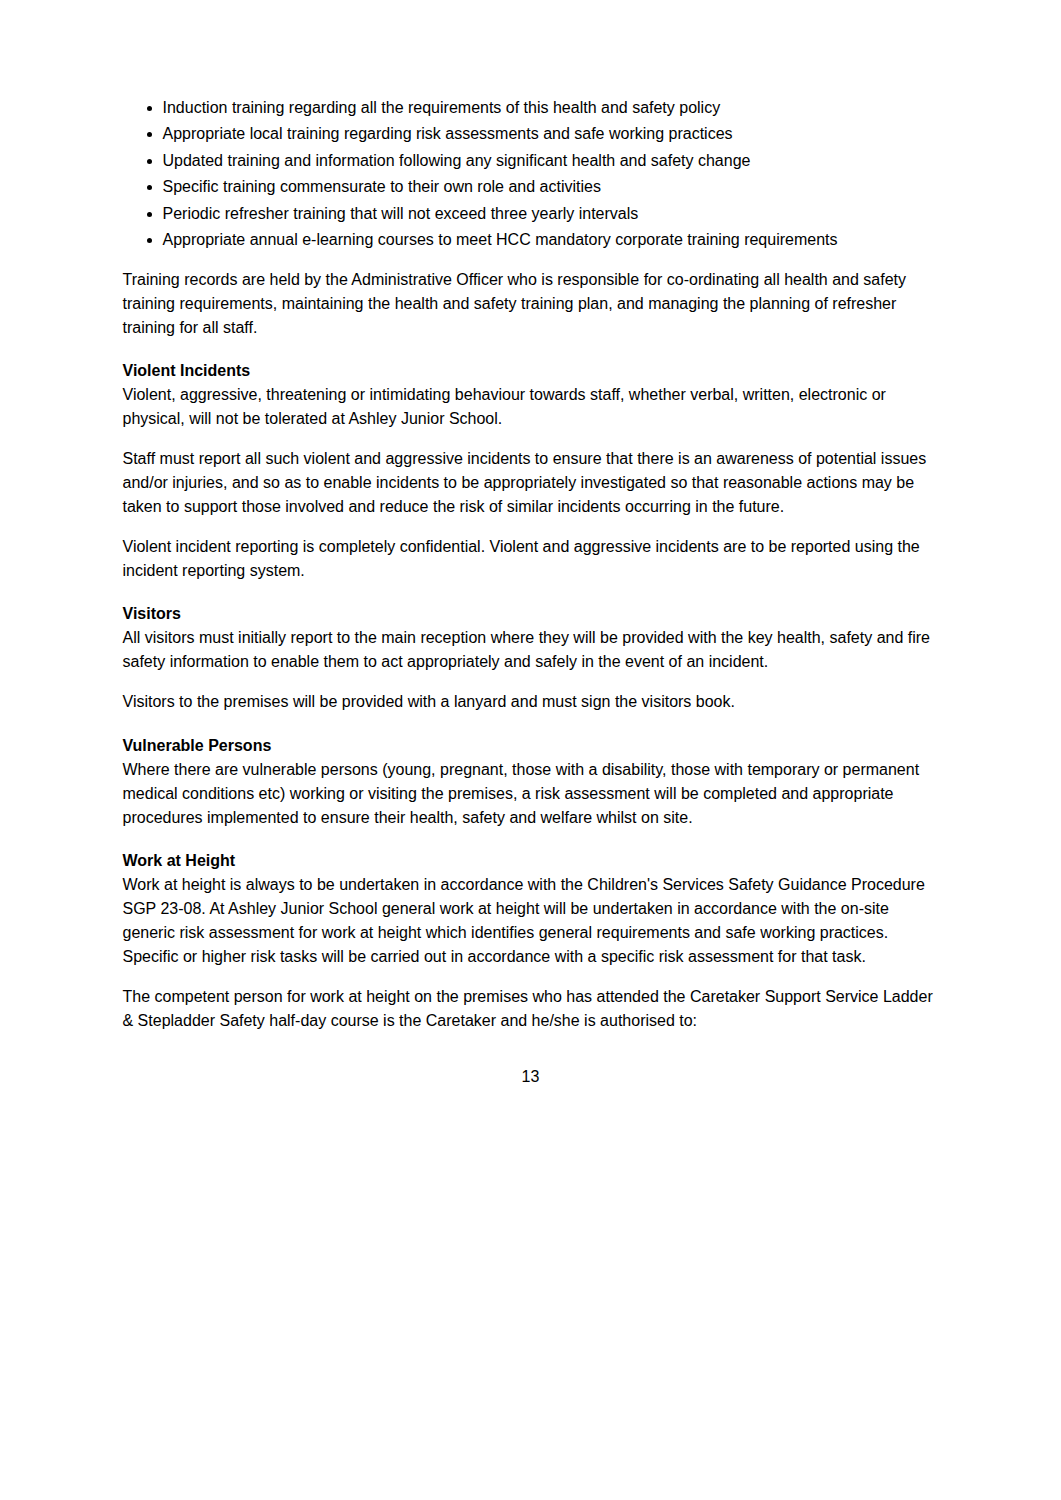Induction training regarding all the requirements of this health and safety policy
Appropriate local training regarding risk assessments and safe working practices
Updated training and information following any significant health and safety change
Specific training commensurate to their own role and activities
Periodic refresher training that will not exceed three yearly intervals
Appropriate annual e-learning courses to meet HCC mandatory corporate training requirements
Training records are held by the Administrative Officer who is responsible for co-ordinating all health and safety training requirements, maintaining the health and safety training plan, and managing the planning of refresher training for all staff.
Violent Incidents
Violent, aggressive, threatening or intimidating behaviour towards staff, whether verbal, written, electronic or physical, will not be tolerated at Ashley Junior School.
Staff must report all such violent and aggressive incidents to ensure that there is an awareness of potential issues and/or injuries, and so as to enable incidents to be appropriately investigated so that reasonable actions may be taken to support those involved and reduce the risk of similar incidents occurring in the future.
Violent incident reporting is completely confidential. Violent and aggressive incidents are to be reported using the incident reporting system.
Visitors
All visitors must initially report to the main reception where they will be provided with the key health, safety and fire safety information to enable them to act appropriately and safely in the event of an incident.
Visitors to the premises will be provided with a lanyard and must sign the visitors book.
Vulnerable Persons
Where there are vulnerable persons (young, pregnant, those with a disability, those with temporary or permanent medical conditions etc) working or visiting the premises, a risk assessment will be completed and appropriate procedures implemented to ensure their health, safety and welfare whilst on site.
Work at Height
Work at height is always to be undertaken in accordance with the Children's Services Safety Guidance Procedure SGP 23-08. At Ashley Junior School general work at height will be undertaken in accordance with the on-site generic risk assessment for work at height which identifies general requirements and safe working practices. Specific or higher risk tasks will be carried out in accordance with a specific risk assessment for that task.
The competent person for work at height on the premises who has attended the Caretaker Support Service Ladder & Stepladder Safety half-day course is the Caretaker and he/she is authorised to:
13